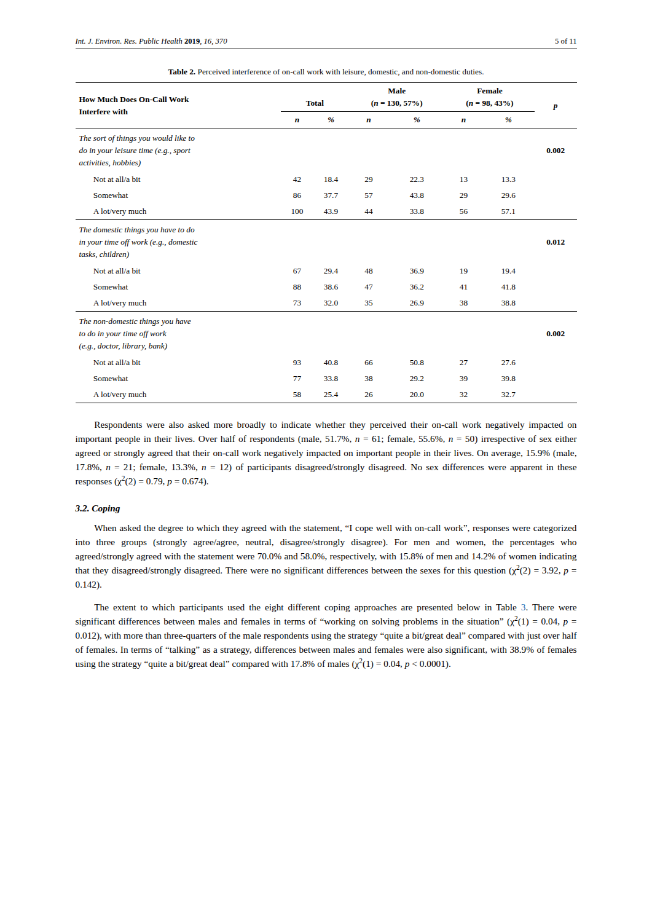Int. J. Environ. Res. Public Health 2019, 16, 370
5 of 11
Table 2. Perceived interference of on-call work with leisure, domestic, and non-domestic duties.
| How Much Does On-Call Work Interfere with | Total | Male ( n = 130, 57%) | Female ( n = 98, 43%) | p |
| --- | --- | --- | --- | --- |
| n | % | n | % | n | % |
| The sort of things you would like to do in your leisure time (e.g., sport activities, hobbies) | | | | | | | 0.002 |
| Not at all/a bit | 42 | 18.4 | 29 | 22.3 | 13 | 13.3 | |
| Somewhat | 86 | 37.7 | 57 | 43.8 | 29 | 29.6 | |
| A lot/very much | 100 | 43.9 | 44 | 33.8 | 56 | 57.1 | |
| The domestic things you have to do in your time off work (e.g., domestic tasks, children) | | | | | | | 0.012 |
| Not at all/a bit | 67 | 29.4 | 48 | 36.9 | 19 | 19.4 | |
| Somewhat | 88 | 38.6 | 47 | 36.2 | 41 | 41.8 | |
| A lot/very much | 73 | 32.0 | 35 | 26.9 | 38 | 38.8 | |
| The non-domestic things you have to do in your time off work (e.g., doctor, library, bank) | | | | | | | 0.002 |
| Not at all/a bit | 93 | 40.8 | 66 | 50.8 | 27 | 27.6 | |
| Somewhat | 77 | 33.8 | 38 | 29.2 | 39 | 39.8 | |
| A lot/very much | 58 | 25.4 | 26 | 20.0 | 32 | 32.7 | |
Respondents were also asked more broadly to indicate whether they perceived their on-call work negatively impacted on important people in their lives. Over half of respondents (male, 51.7%, n = 61; female, 55.6%, n = 50) irrespective of sex either agreed or strongly agreed that their on-call work negatively impacted on important people in their lives. On average, 15.9% (male, 17.8%, n = 21; female, 13.3%, n = 12) of participants disagreed/strongly disagreed. No sex differences were apparent in these responses (χ2(2) = 0.79, p = 0.674).
3.2. Coping
When asked the degree to which they agreed with the statement, “I cope well with on-call work”, responses were categorized into three groups (strongly agree/agree, neutral, disagree/strongly disagree). For men and women, the percentages who agreed/strongly agreed with the statement were 70.0% and 58.0%, respectively, with 15.8% of men and 14.2% of women indicating that they disagreed/strongly disagreed. There were no significant differences between the sexes for this question (χ2(2) = 3.92, p = 0.142).
The extent to which participants used the eight different coping approaches are presented below in Table 3. There were significant differences between males and females in terms of “working on solving problems in the situation” (χ2(1) = 0.04, p = 0.012), with more than three-quarters of the male respondents using the strategy “quite a bit/great deal” compared with just over half of females. In terms of “talking” as a strategy, differences between males and females were also significant, with 38.9% of females using the strategy “quite a bit/great deal” compared with 17.8% of males (χ2(1) = 0.04, p < 0.0001).